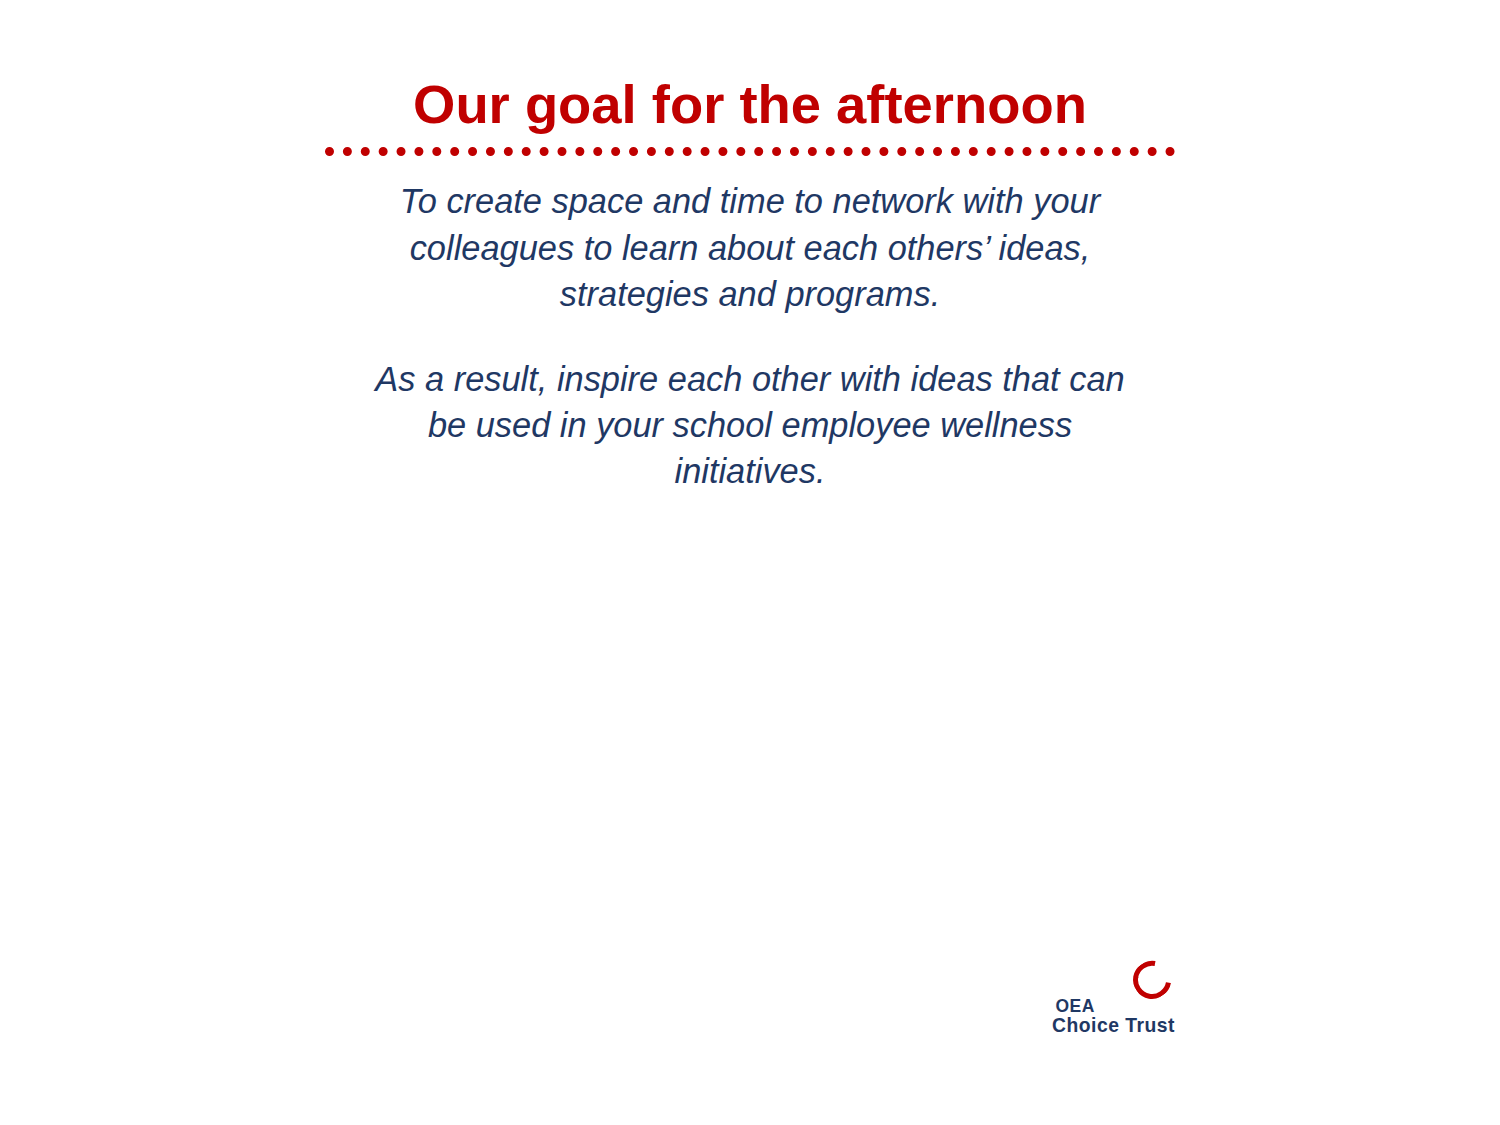Our goal for the afternoon
To create space and time to network with your colleagues to learn about each others’ ideas, strategies and programs.
As a result, inspire each other with ideas that can be used in your school employee wellness initiatives.
OEA Choice Trust